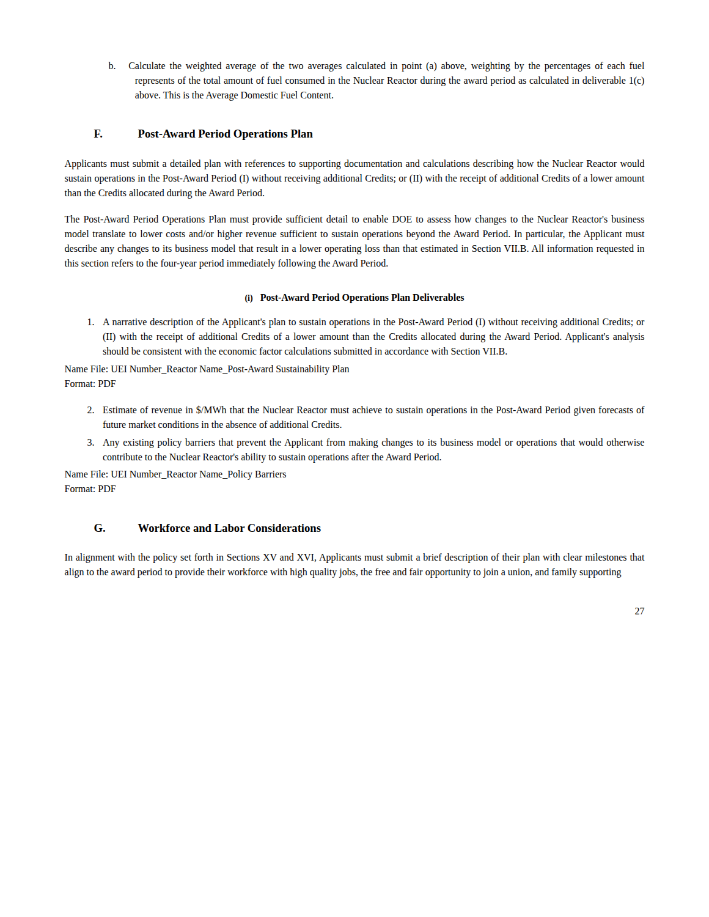b. Calculate the weighted average of the two averages calculated in point (a) above, weighting by the percentages of each fuel represents of the total amount of fuel consumed in the Nuclear Reactor during the award period as calculated in deliverable 1(c) above. This is the Average Domestic Fuel Content.
F. Post-Award Period Operations Plan
Applicants must submit a detailed plan with references to supporting documentation and calculations describing how the Nuclear Reactor would sustain operations in the Post-Award Period (I) without receiving additional Credits; or (II) with the receipt of additional Credits of a lower amount than the Credits allocated during the Award Period.
The Post-Award Period Operations Plan must provide sufficient detail to enable DOE to assess how changes to the Nuclear Reactor's business model translate to lower costs and/or higher revenue sufficient to sustain operations beyond the Award Period. In particular, the Applicant must describe any changes to its business model that result in a lower operating loss than that estimated in Section VII.B. All information requested in this section refers to the four-year period immediately following the Award Period.
(i) Post-Award Period Operations Plan Deliverables
A narrative description of the Applicant's plan to sustain operations in the Post-Award Period (I) without receiving additional Credits; or (II) with the receipt of additional Credits of a lower amount than the Credits allocated during the Award Period. Applicant's analysis should be consistent with the economic factor calculations submitted in accordance with Section VII.B.
Name File: UEI Number_Reactor Name_Post-Award Sustainability Plan
Format: PDF
Estimate of revenue in $/MWh that the Nuclear Reactor must achieve to sustain operations in the Post-Award Period given forecasts of future market conditions in the absence of additional Credits.
Any existing policy barriers that prevent the Applicant from making changes to its business model or operations that would otherwise contribute to the Nuclear Reactor's ability to sustain operations after the Award Period.
Name File: UEI Number_Reactor Name_Policy Barriers
Format: PDF
G. Workforce and Labor Considerations
In alignment with the policy set forth in Sections XV and XVI, Applicants must submit a brief description of their plan with clear milestones that align to the award period to provide their workforce with high quality jobs, the free and fair opportunity to join a union, and family supporting
27